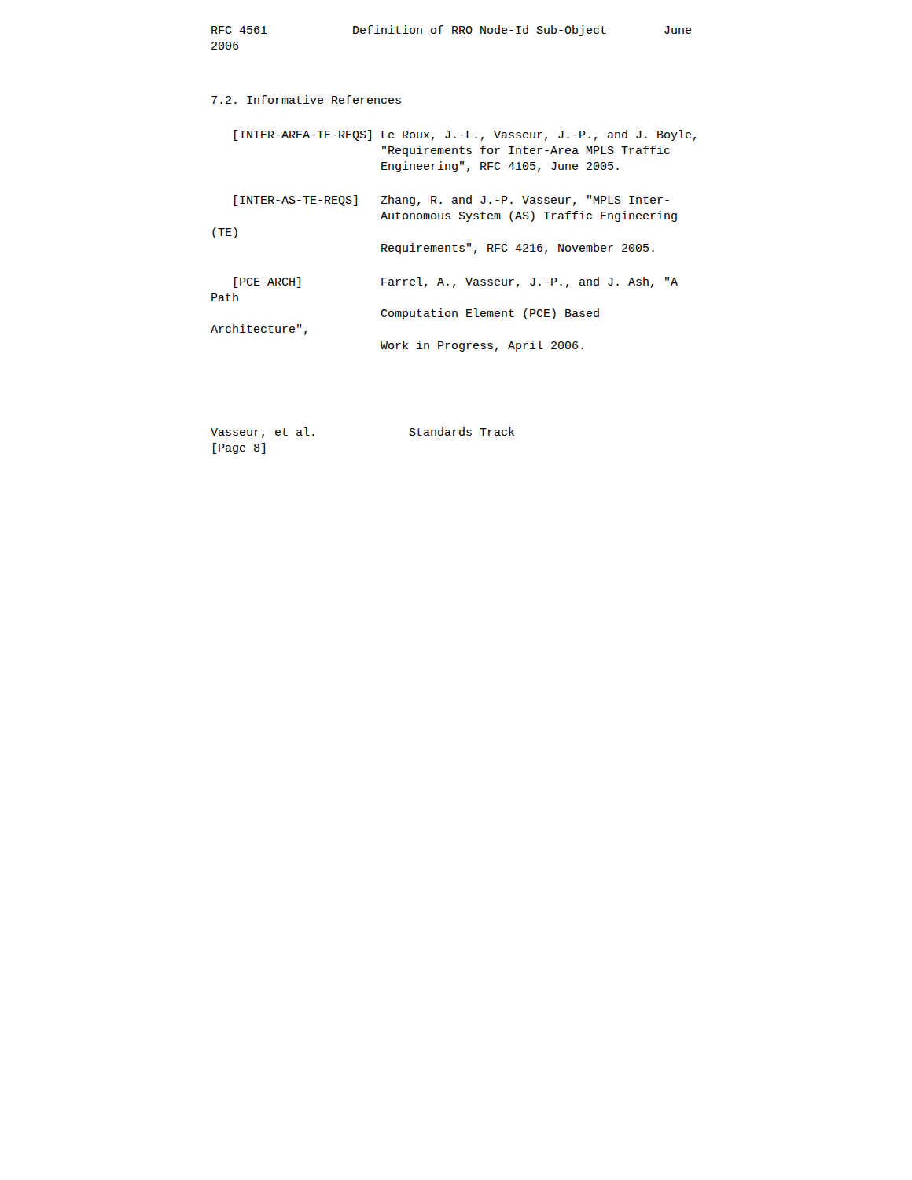RFC 4561            Definition of RRO Node-Id Sub-Object        June 2006
7.2. Informative References
   [INTER-AREA-TE-REQS] Le Roux, J.-L., Vasseur, J.-P., and J. Boyle,
                        "Requirements for Inter-Area MPLS Traffic
                        Engineering", RFC 4105, June 2005.
   [INTER-AS-TE-REQS]   Zhang, R. and J.-P. Vasseur, "MPLS Inter-
                        Autonomous System (AS) Traffic Engineering (TE)
                        Requirements", RFC 4216, November 2005.
   [PCE-ARCH]           Farrel, A., Vasseur, J.-P., and J. Ash, "A Path
                        Computation Element (PCE) Based Architecture",
                        Work in Progress, April 2006.
Vasseur, et al.             Standards Track                      [Page 8]